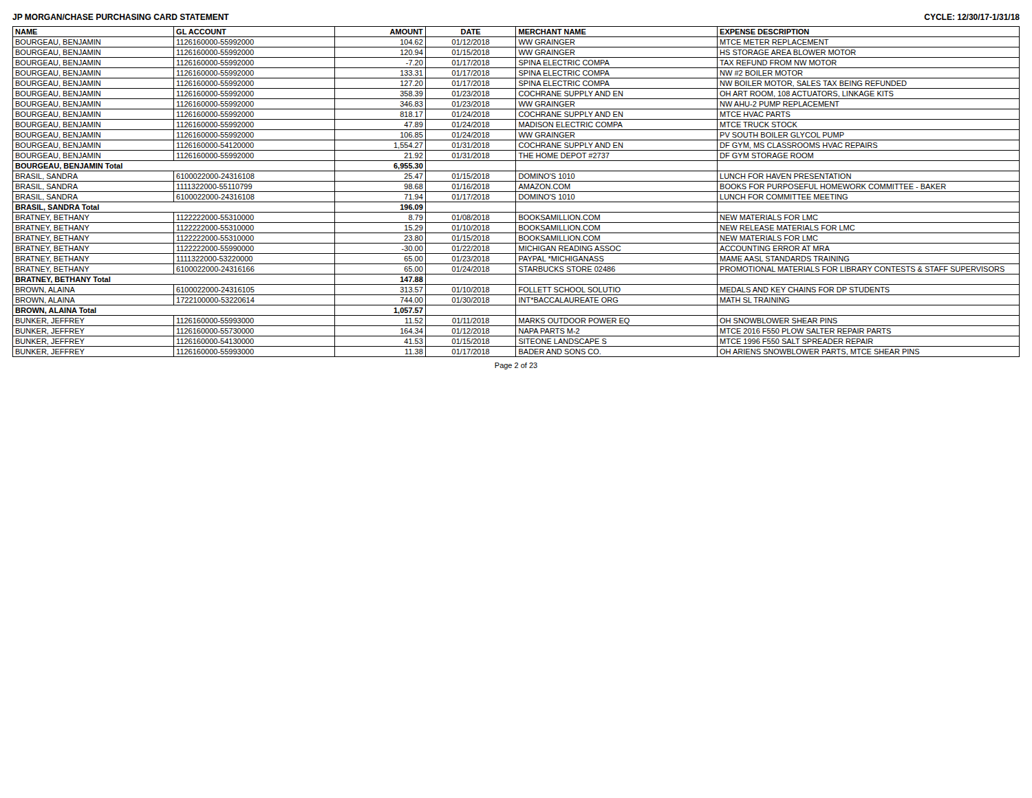JP MORGAN/CHASE PURCHASING CARD STATEMENT
CYCLE: 12/30/17-1/31/18
| NAME | GL ACCOUNT | AMOUNT | DATE | MERCHANT NAME | EXPENSE DESCRIPTION |
| --- | --- | --- | --- | --- | --- |
| BOURGEAU, BENJAMIN | 1126160000-55992000 | 104.62 | 01/12/2018 | WW GRAINGER | MTCE METER REPLACEMENT |
| BOURGEAU, BENJAMIN | 1126160000-55992000 | 120.94 | 01/15/2018 | WW GRAINGER | HS STORAGE AREA BLOWER MOTOR |
| BOURGEAU, BENJAMIN | 1126160000-55992000 | -7.20 | 01/17/2018 | SPINA ELECTRIC COMPA | TAX REFUND FROM NW MOTOR |
| BOURGEAU, BENJAMIN | 1126160000-55992000 | 133.31 | 01/17/2018 | SPINA ELECTRIC COMPA | NW #2 BOILER MOTOR |
| BOURGEAU, BENJAMIN | 1126160000-55992000 | 127.20 | 01/17/2018 | SPINA ELECTRIC COMPA | NW BOILER MOTOR, SALES TAX BEING REFUNDED |
| BOURGEAU, BENJAMIN | 1126160000-55992000 | 358.39 | 01/23/2018 | COCHRANE SUPPLY AND EN | OH ART ROOM, 108 ACTUATORS, LINKAGE KITS |
| BOURGEAU, BENJAMIN | 1126160000-55992000 | 346.83 | 01/23/2018 | WW GRAINGER | NW AHU-2 PUMP REPLACEMENT |
| BOURGEAU, BENJAMIN | 1126160000-55992000 | 818.17 | 01/24/2018 | COCHRANE SUPPLY AND EN | MTCE HVAC PARTS |
| BOURGEAU, BENJAMIN | 1126160000-55992000 | 47.89 | 01/24/2018 | MADISON ELECTRIC COMPA | MTCE TRUCK STOCK |
| BOURGEAU, BENJAMIN | 1126160000-55992000 | 106.85 | 01/24/2018 | WW GRAINGER | PV SOUTH BOILER GLYCOL PUMP |
| BOURGEAU, BENJAMIN | 1126160000-54120000 | 1,554.27 | 01/31/2018 | COCHRANE SUPPLY AND EN | DF GYM, MS CLASSROOMS HVAC REPAIRS |
| BOURGEAU, BENJAMIN | 1126160000-55992000 | 21.92 | 01/31/2018 | THE HOME DEPOT #2737 | DF GYM STORAGE ROOM |
| BOURGEAU, BENJAMIN Total | 6,955.30 | | | |
| BRASIL, SANDRA | 6100022000-24316108 | 25.47 | 01/15/2018 | DOMINO'S 1010 | LUNCH FOR HAVEN PRESENTATION |
| BRASIL, SANDRA | 1111322000-55110799 | 98.68 | 01/16/2018 | AMAZON.COM | BOOKS FOR PURPOSEFUL HOMEWORK COMMITTEE - BAKER |
| BRASIL, SANDRA | 6100022000-24316108 | 71.94 | 01/17/2018 | DOMINO'S 1010 | LUNCH FOR COMMITTEE MEETING |
| BRASIL, SANDRA Total | 196.09 | | | |
| BRATNEY, BETHANY | 1122222000-55310000 | 8.79 | 01/08/2018 | BOOKSAMILLION.COM | NEW MATERIALS FOR LMC |
| BRATNEY, BETHANY | 1122222000-55310000 | 15.29 | 01/10/2018 | BOOKSAMILLION.COM | NEW RELEASE MATERIALS FOR LMC |
| BRATNEY, BETHANY | 1122222000-55310000 | 23.80 | 01/15/2018 | BOOKSAMILLION.COM | NEW MATERIALS FOR LMC |
| BRATNEY, BETHANY | 1122222000-55990000 | -30.00 | 01/22/2018 | MICHIGAN READING ASSOC | ACCOUNTING ERROR AT MRA |
| BRATNEY, BETHANY | 1111322000-53220000 | 65.00 | 01/23/2018 | PAYPAL *MICHIGANASS | MAME AASL STANDARDS TRAINING |
| BRATNEY, BETHANY | 6100022000-24316166 | 65.00 | 01/24/2018 | STARBUCKS STORE 02486 | PROMOTIONAL MATERIALS FOR LIBRARY CONTESTS & STAFF SUPERVISORS |
| BRATNEY, BETHANY Total | 147.88 | | | |
| BROWN, ALAINA | 6100022000-24316105 | 313.57 | 01/10/2018 | FOLLETT SCHOOL SOLUTIO | MEDALS AND KEY CHAINS FOR DP STUDENTS |
| BROWN, ALAINA | 1722100000-53220614 | 744.00 | 01/30/2018 | INT*BACCALAUREATE ORG | MATH SL TRAINING |
| BROWN, ALAINA Total | 1,057.57 | | | |
| BUNKER, JEFFREY | 1126160000-55993000 | 11.52 | 01/11/2018 | MARKS OUTDOOR POWER EQ | OH SNOWBLOWER SHEAR PINS |
| BUNKER, JEFFREY | 1126160000-55730000 | 164.34 | 01/12/2018 | NAPA PARTS M-2 | MTCE 2016 F550 PLOW SALTER REPAIR PARTS |
| BUNKER, JEFFREY | 1126160000-54130000 | 41.53 | 01/15/2018 | SITEONE LANDSCAPE S | MTCE 1996 F550 SALT SPREADER REPAIR |
| BUNKER, JEFFREY | 1126160000-55993000 | 11.38 | 01/17/2018 | BADER AND SONS CO. | OH ARIENS SNOWBLOWER PARTS, MTCE SHEAR PINS |
Page 2 of 23